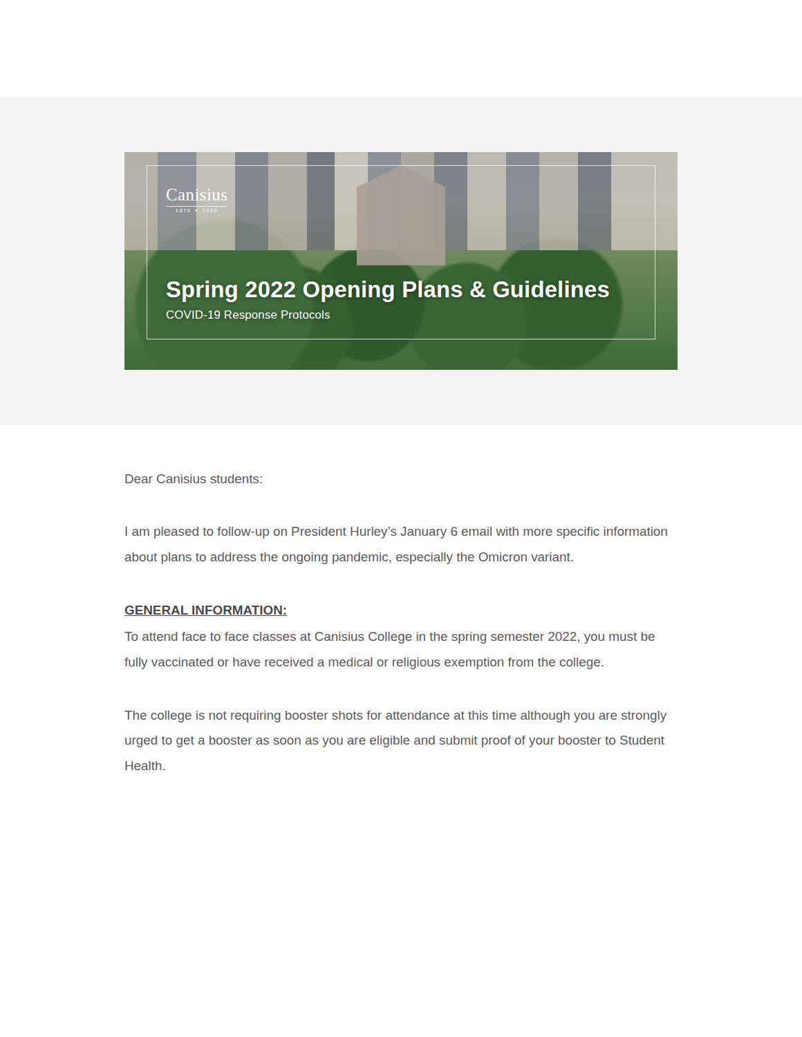Canisius 1870 ✦ 2020
Spring 2022 Opening Plans & Guidelines
COVID-19 Response Protocols
Dear Canisius students:
I am pleased to follow-up on President Hurley’s January 6 email with more specific information about plans to address the ongoing pandemic, especially the Omicron variant.
GENERAL INFORMATION:
To attend face to face classes at Canisius College in the spring semester 2022, you must be fully vaccinated or have received a medical or religious exemption from the college.
The college is not requiring booster shots for attendance at this time although you are strongly urged to get a booster as soon as you are eligible and submit proof of your booster to Student Health.